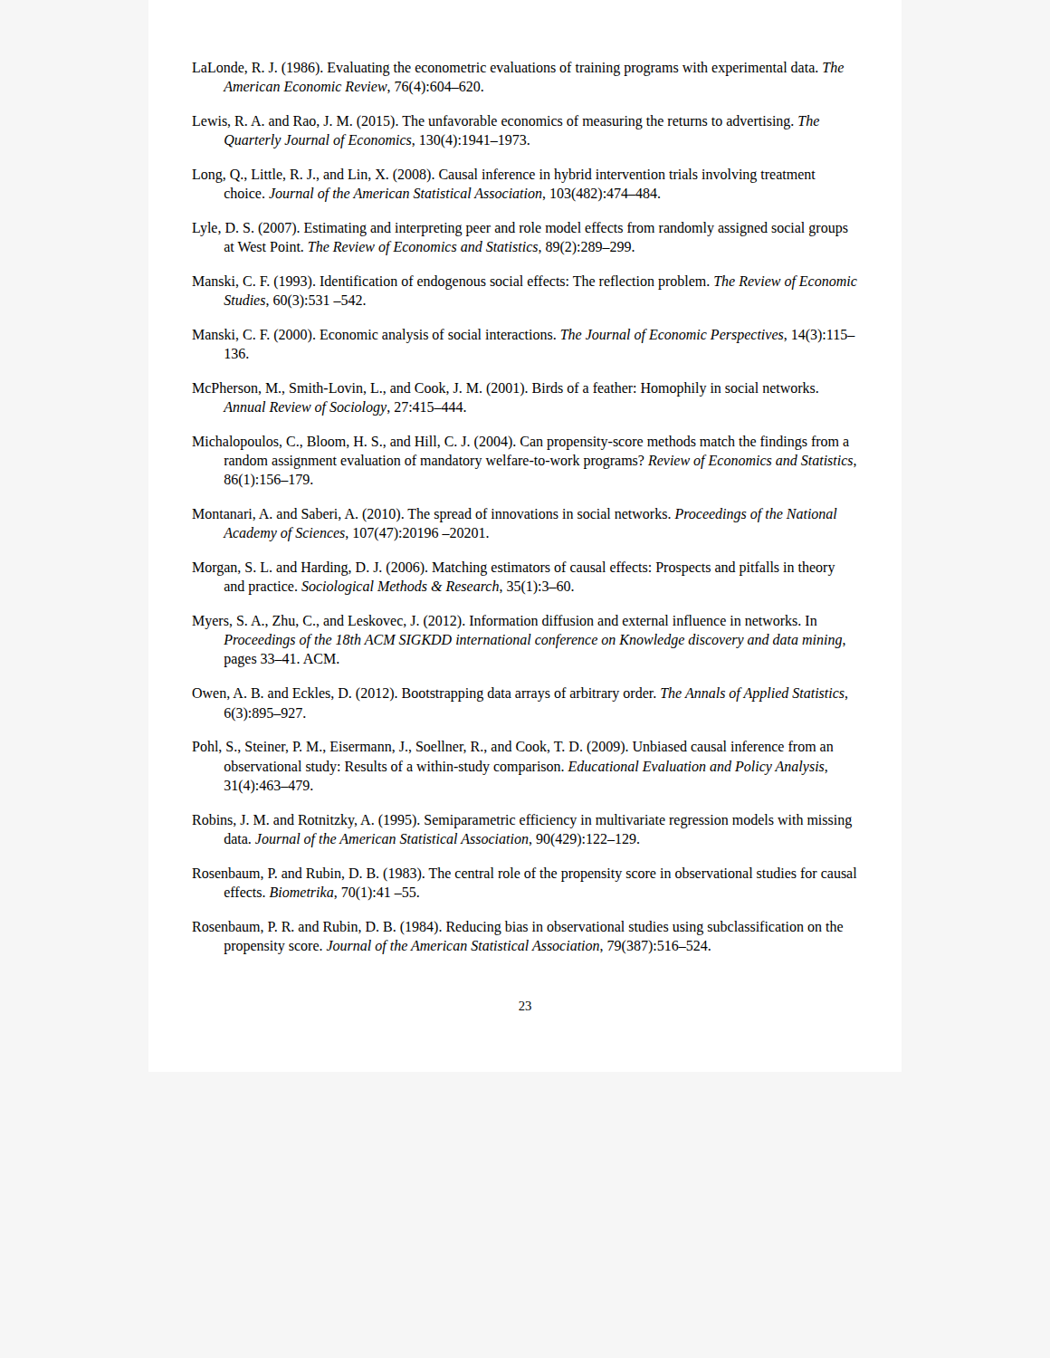LaLonde, R. J. (1986). Evaluating the econometric evaluations of training programs with experimental data. The American Economic Review, 76(4):604–620.
Lewis, R. A. and Rao, J. M. (2015). The unfavorable economics of measuring the returns to advertising. The Quarterly Journal of Economics, 130(4):1941–1973.
Long, Q., Little, R. J., and Lin, X. (2008). Causal inference in hybrid intervention trials involving treatment choice. Journal of the American Statistical Association, 103(482):474–484.
Lyle, D. S. (2007). Estimating and interpreting peer and role model effects from randomly assigned social groups at West Point. The Review of Economics and Statistics, 89(2):289–299.
Manski, C. F. (1993). Identification of endogenous social effects: The reflection problem. The Review of Economic Studies, 60(3):531 –542.
Manski, C. F. (2000). Economic analysis of social interactions. The Journal of Economic Perspectives, 14(3):115–136.
McPherson, M., Smith-Lovin, L., and Cook, J. M. (2001). Birds of a feather: Homophily in social networks. Annual Review of Sociology, 27:415–444.
Michalopoulos, C., Bloom, H. S., and Hill, C. J. (2004). Can propensity-score methods match the findings from a random assignment evaluation of mandatory welfare-to-work programs? Review of Economics and Statistics, 86(1):156–179.
Montanari, A. and Saberi, A. (2010). The spread of innovations in social networks. Proceedings of the National Academy of Sciences, 107(47):20196 –20201.
Morgan, S. L. and Harding, D. J. (2006). Matching estimators of causal effects: Prospects and pitfalls in theory and practice. Sociological Methods & Research, 35(1):3–60.
Myers, S. A., Zhu, C., and Leskovec, J. (2012). Information diffusion and external influence in networks. In Proceedings of the 18th ACM SIGKDD international conference on Knowledge discovery and data mining, pages 33–41. ACM.
Owen, A. B. and Eckles, D. (2012). Bootstrapping data arrays of arbitrary order. The Annals of Applied Statistics, 6(3):895–927.
Pohl, S., Steiner, P. M., Eisermann, J., Soellner, R., and Cook, T. D. (2009). Unbiased causal inference from an observational study: Results of a within-study comparison. Educational Evaluation and Policy Analysis, 31(4):463–479.
Robins, J. M. and Rotnitzky, A. (1995). Semiparametric efficiency in multivariate regression models with missing data. Journal of the American Statistical Association, 90(429):122–129.
Rosenbaum, P. and Rubin, D. B. (1983). The central role of the propensity score in observational studies for causal effects. Biometrika, 70(1):41 –55.
Rosenbaum, P. R. and Rubin, D. B. (1984). Reducing bias in observational studies using subclassification on the propensity score. Journal of the American Statistical Association, 79(387):516–524.
23